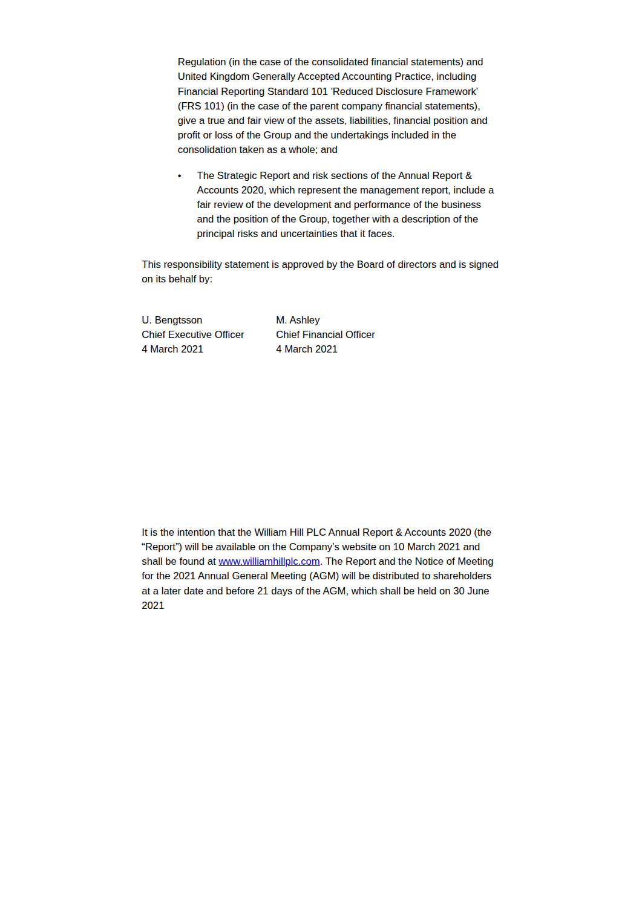Regulation (in the case of the consolidated financial statements) and United Kingdom Generally Accepted Accounting Practice, including Financial Reporting Standard 101 'Reduced Disclosure Framework' (FRS 101) (in the case of the parent company financial statements), give a true and fair view of the assets, liabilities, financial position and profit or loss of the Group and the undertakings included in the consolidation taken as a whole; and
The Strategic Report and risk sections of the Annual Report & Accounts 2020, which represent the management report, include a fair review of the development and performance of the business and the position of the Group, together with a description of the principal risks and uncertainties that it faces.
This responsibility statement is approved by the Board of directors and is signed on its behalf by:
| U. Bengtsson | M. Ashley |
| Chief Executive Officer | Chief Financial Officer |
| 4 March 2021 | 4 March 2021 |
It is the intention that the William Hill PLC Annual Report & Accounts 2020 (the “Report”) will be available on the Company’s website on 10 March 2021 and shall be found at www.williamhillplc.com. The Report and the Notice of Meeting for the 2021 Annual General Meeting (AGM) will be distributed to shareholders at a later date and before 21 days of the AGM, which shall be held on 30 June 2021